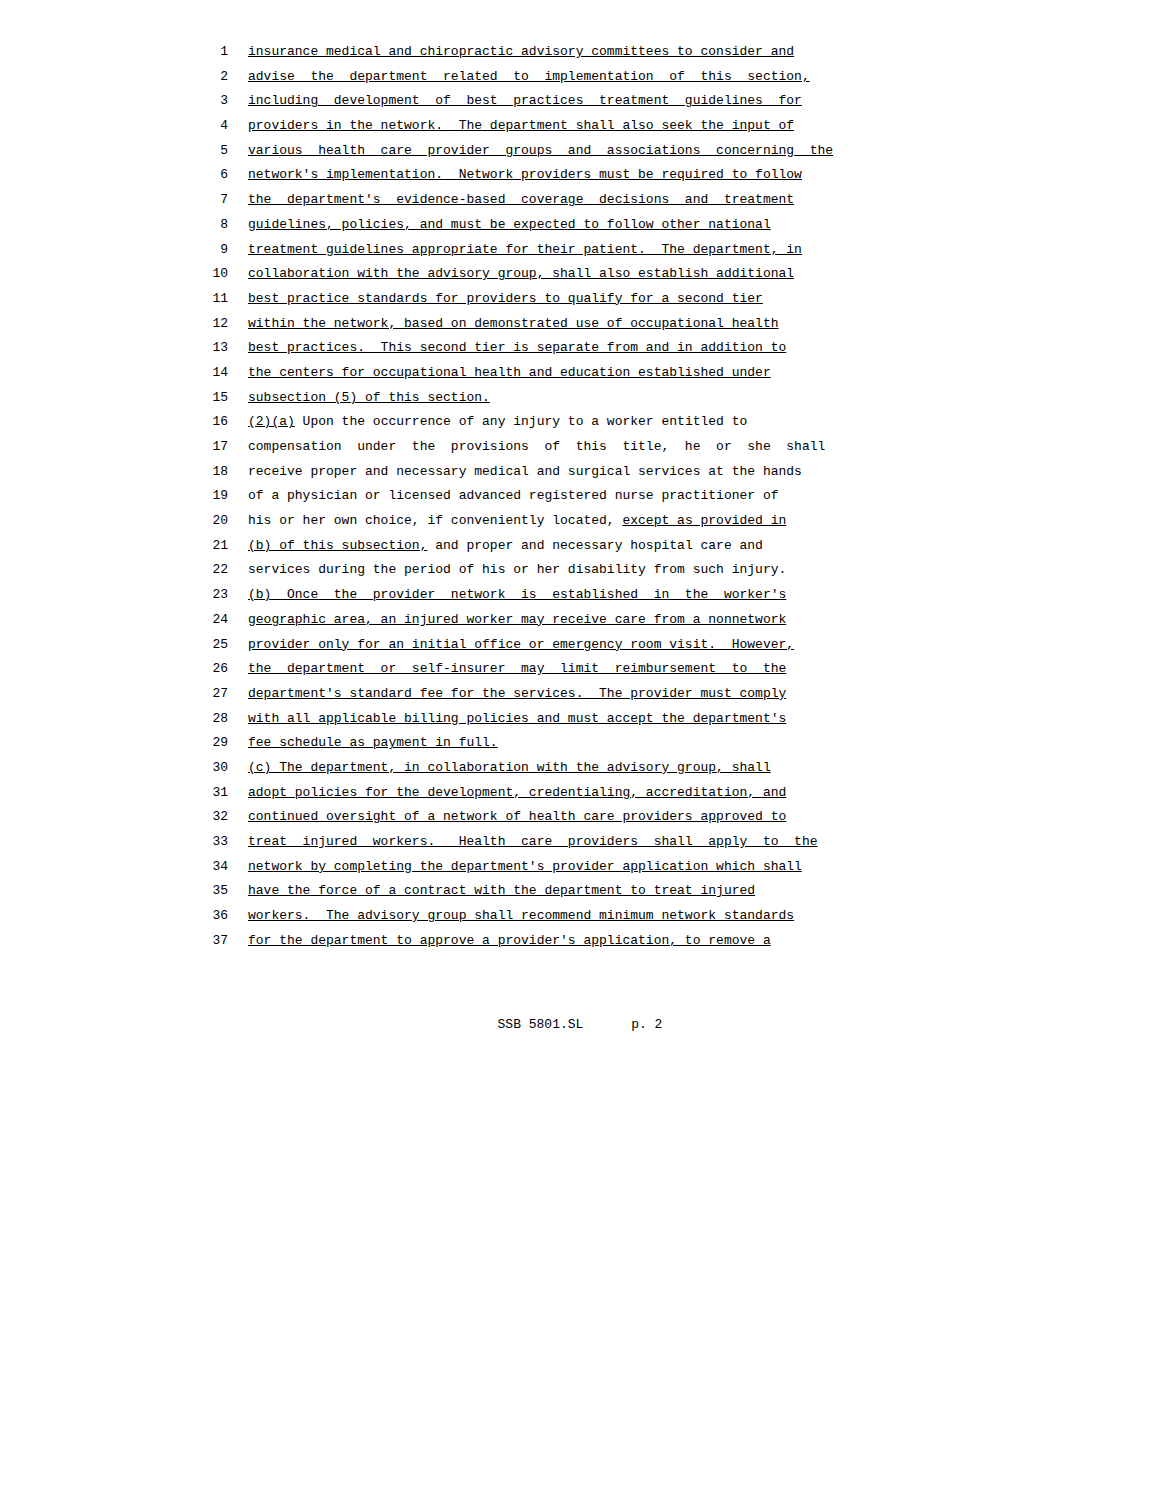insurance medical and chiropractic advisory committees to consider and
advise the department related to implementation of this section,
including development of best practices treatment guidelines for
providers in the network. The department shall also seek the input of
various health care provider groups and associations concerning the
network's implementation. Network providers must be required to follow
the department's evidence-based coverage decisions and treatment
guidelines, policies, and must be expected to follow other national
treatment guidelines appropriate for their patient. The department, in
collaboration with the advisory group, shall also establish additional
best practice standards for providers to qualify for a second tier
within the network, based on demonstrated use of occupational health
best practices. This second tier is separate from and in addition to
the centers for occupational health and education established under
subsection (5) of this section.
(2)(a) Upon the occurrence of any injury to a worker entitled to
compensation under the provisions of this title, he or she shall
receive proper and necessary medical and surgical services at the hands
of a physician or licensed advanced registered nurse practitioner of
his or her own choice, if conveniently located, except as provided in
(b) of this subsection, and proper and necessary hospital care and
services during the period of his or her disability from such injury.
(b) Once the provider network is established in the worker's
geographic area, an injured worker may receive care from a nonnetwork
provider only for an initial office or emergency room visit. However,
the department or self-insurer may limit reimbursement to the
department's standard fee for the services. The provider must comply
with all applicable billing policies and must accept the department's
fee schedule as payment in full.
(c) The department, in collaboration with the advisory group, shall
adopt policies for the development, credentialing, accreditation, and
continued oversight of a network of health care providers approved to
treat injured workers. Health care providers shall apply to the
network by completing the department's provider application which shall
have the force of a contract with the department to treat injured
workers. The advisory group shall recommend minimum network standards
for the department to approve a provider's application, to remove a
SSB 5801.SL p. 2